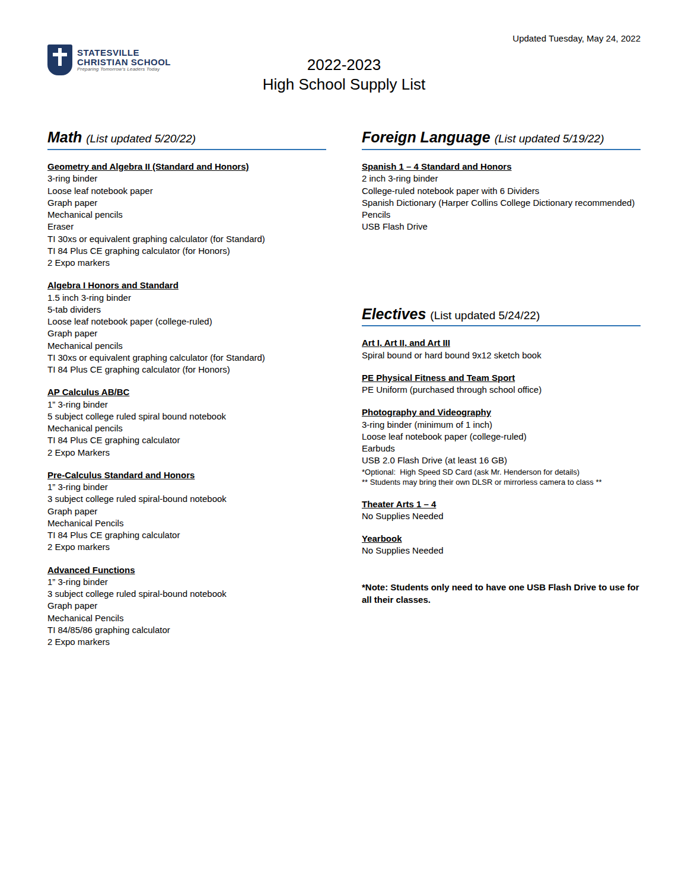Updated Tuesday, May 24, 2022
STATESVILLE
CHRISTIAN SCHOOL
Preparing Tomorrow's Leaders Today
2022-2023
High School Supply List
Math (List updated 5/20/22)
Geometry and Algebra II (Standard and Honors)
3-ring binder
Loose leaf notebook paper
Graph paper
Mechanical pencils
Eraser
TI 30xs or equivalent graphing calculator (for Standard)
TI 84 Plus CE graphing calculator (for Honors)
2 Expo markers
Algebra I Honors and Standard
1.5 inch 3-ring binder
5-tab dividers
Loose leaf notebook paper (college-ruled)
Graph paper
Mechanical pencils
TI 30xs or equivalent graphing calculator (for Standard)
TI 84 Plus CE graphing calculator (for Honors)
AP Calculus AB/BC
1” 3-ring binder
5 subject college ruled spiral bound notebook
Mechanical pencils
TI 84 Plus CE graphing calculator
2 Expo Markers
Pre-Calculus Standard and Honors
1” 3-ring binder
3 subject college ruled spiral-bound notebook
Graph paper
Mechanical Pencils
TI 84 Plus CE graphing calculator
2 Expo markers
Advanced Functions
1” 3-ring binder
3 subject college ruled spiral-bound notebook
Graph paper
Mechanical Pencils
TI 84/85/86 graphing calculator
2 Expo markers
Foreign Language (List updated 5/19/22)
Spanish 1 – 4 Standard and Honors
2 inch 3-ring binder
College-ruled notebook paper with 6 Dividers
Spanish Dictionary (Harper Collins College Dictionary recommended)
Pencils
USB Flash Drive
Electives (List updated 5/24/22)
Art I, Art II, and Art III
Spiral bound or hard bound 9x12 sketch book
PE Physical Fitness and Team Sport
PE Uniform (purchased through school office)
Photography and Videography
3-ring binder (minimum of 1 inch)
Loose leaf notebook paper (college-ruled)
Earbuds
USB 2.0 Flash Drive (at least 16 GB)
*Optional: High Speed SD Card (ask Mr. Henderson for details)
** Students may bring their own DLSR or mirrorless camera to class **
Theater Arts 1 – 4
No Supplies Needed
Yearbook
No Supplies Needed
*Note: Students only need to have one USB Flash Drive to use for all their classes.